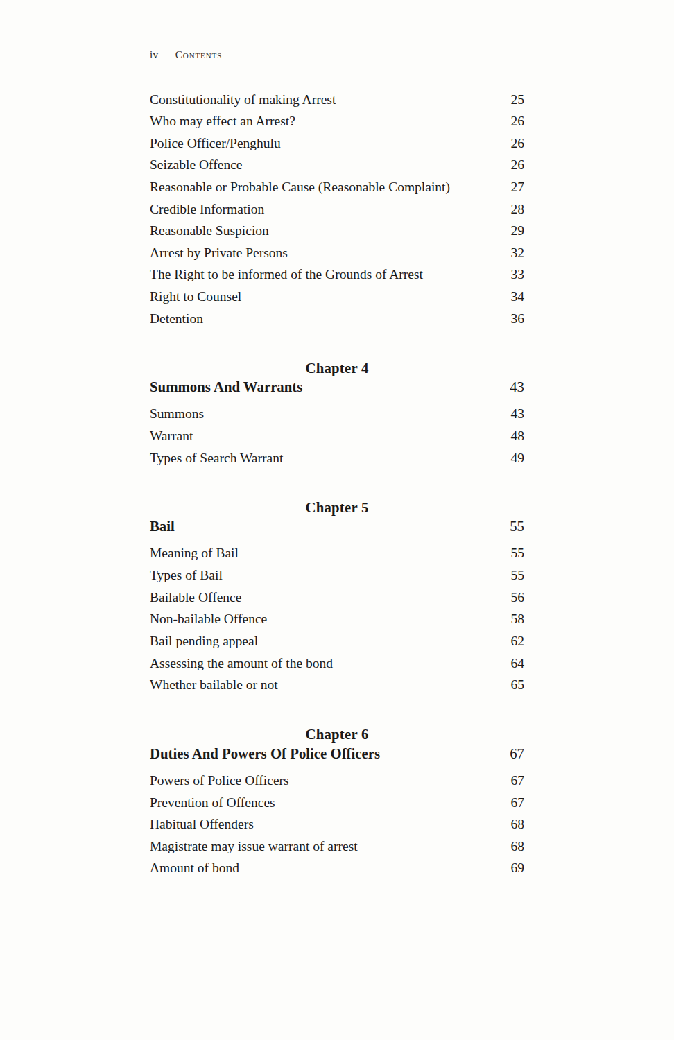iv Contents
Constitutionality of making Arrest 25
Who may effect an Arrest? 26
Police Officer/Penghulu 26
Seizable Offence 26
Reasonable or Probable Cause (Reasonable Complaint) 27
Credible Information 28
Reasonable Suspicion 29
Arrest by Private Persons 32
The Right to be informed of the Grounds of Arrest 33
Right to Counsel 34
Detention 36
Chapter 4
Summons And Warrants 43
Summons 43
Warrant 48
Types of Search Warrant 49
Chapter 5
Bail 55
Meaning of Bail 55
Types of Bail 55
Bailable Offence 56
Non-bailable Offence 58
Bail pending appeal 62
Assessing the amount of the bond 64
Whether bailable or not 65
Chapter 6
Duties And Powers Of Police Officers 67
Powers of Police Officers 67
Prevention of Offences 67
Habitual Offenders 68
Magistrate may issue warrant of arrest 68
Amount of bond 69